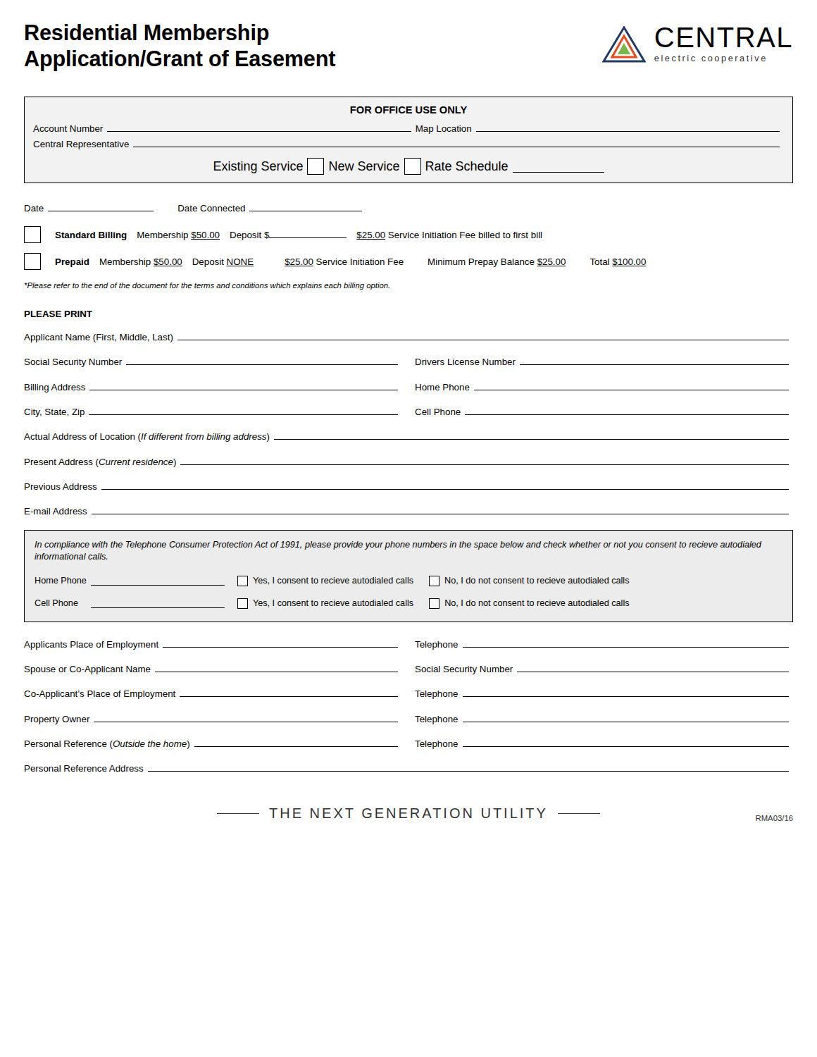Residential Membership
Application/Grant of Easement
CENTRAL
electric cooperative
FOR OFFICE USE ONLY
Account Number Map Location
Central Representative
Existing Service New Service Rate Schedule
Date Date Connected
Standard Billing Membership $50.00 Deposit $ $25.00 Service Initiation Fee billed to first bill
Prepaid Membership $50.00 Deposit NONE $25.00 Service Initiation Fee Minimum Prepay Balance $25.00 Total $100.00
*Please refer to the end of the document for the terms and conditions which explains each billing option.
PLEASE PRINT
Applicant Name (First, Middle, Last)
Social Security Number
Drivers License Number
Billing Address
Home Phone
City, State, Zip
Cell Phone
Actual Address of Location (If different from billing address)
Present Address (Current residence)
Previous Address
E-mail Address
In compliance with the Telephone Consumer Protection Act of 1991, please provide your phone numbers in the space below and check whether or not you consent to recieve autodialed informational calls.
Home Phone Yes, I consent to recieve autodialed calls No, I do not consent to recieve autodialed calls
Cell Phone Yes, I consent to recieve autodialed calls No, I do not consent to recieve autodialed calls
Applicants Place of Employment
Telephone
Spouse or Co-Applicant Name
Social Security Number
Co-Applicant’s Place of Employment
Telephone
Property Owner
Telephone
Personal Reference (Outside the home)
Telephone
Personal Reference Address
THE NEXT GENERATION UTILITY RMA03/16